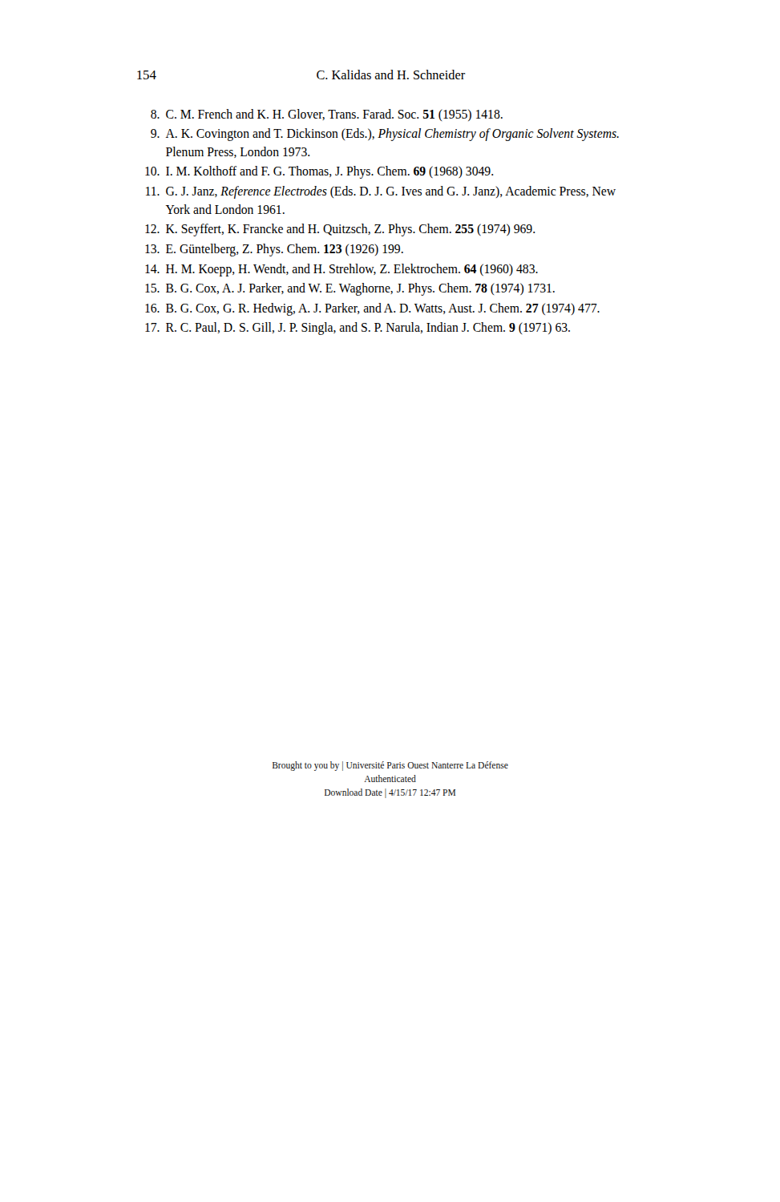154 C. Kalidas and H. Schneider
8. C. M. French and K. H. Glover, Trans. Farad. Soc. 51 (1955) 1418.
9. A. K. Covington and T. Dickinson (Eds.), Physical Chemistry of Organic Solvent Systems. Plenum Press, London 1973.
10. I. M. Kolthoff and F. G. Thomas, J. Phys. Chem. 69 (1968) 3049.
11. G. J. Janz, Reference Electrodes (Eds. D. J. G. Ives and G. J. Janz), Academic Press, NewYork and London 1961.
12. K. Seyffert, K. Francke and H. Quitzsch, Z. Phys. Chem. 255 (1974) 969.
13. E. Güntelberg, Z. Phys. Chem. 123 (1926) 199.
14. H. M. Koepp, H. Wendt, and H. Strehlow, Z. Elektrochem. 64 (1960) 483.
15. B. G. Cox, A. J. Parker, and W. E. Waghorne, J. Phys. Chem. 78 (1974) 1731.
16. B. G. Cox, G. R. Hedwig, A. J. Parker, and A. D. Watts, Aust. J. Chem. 27 (1974) 477.
17. R. C. Paul, D. S. Gill, J. P. Singla, and S. P. Narula, Indian J. Chem. 9 (1971) 63.
Brought to you by | Université Paris Ouest Nanterre La Défense
Authenticated
Download Date | 4/15/17 12:47 PM